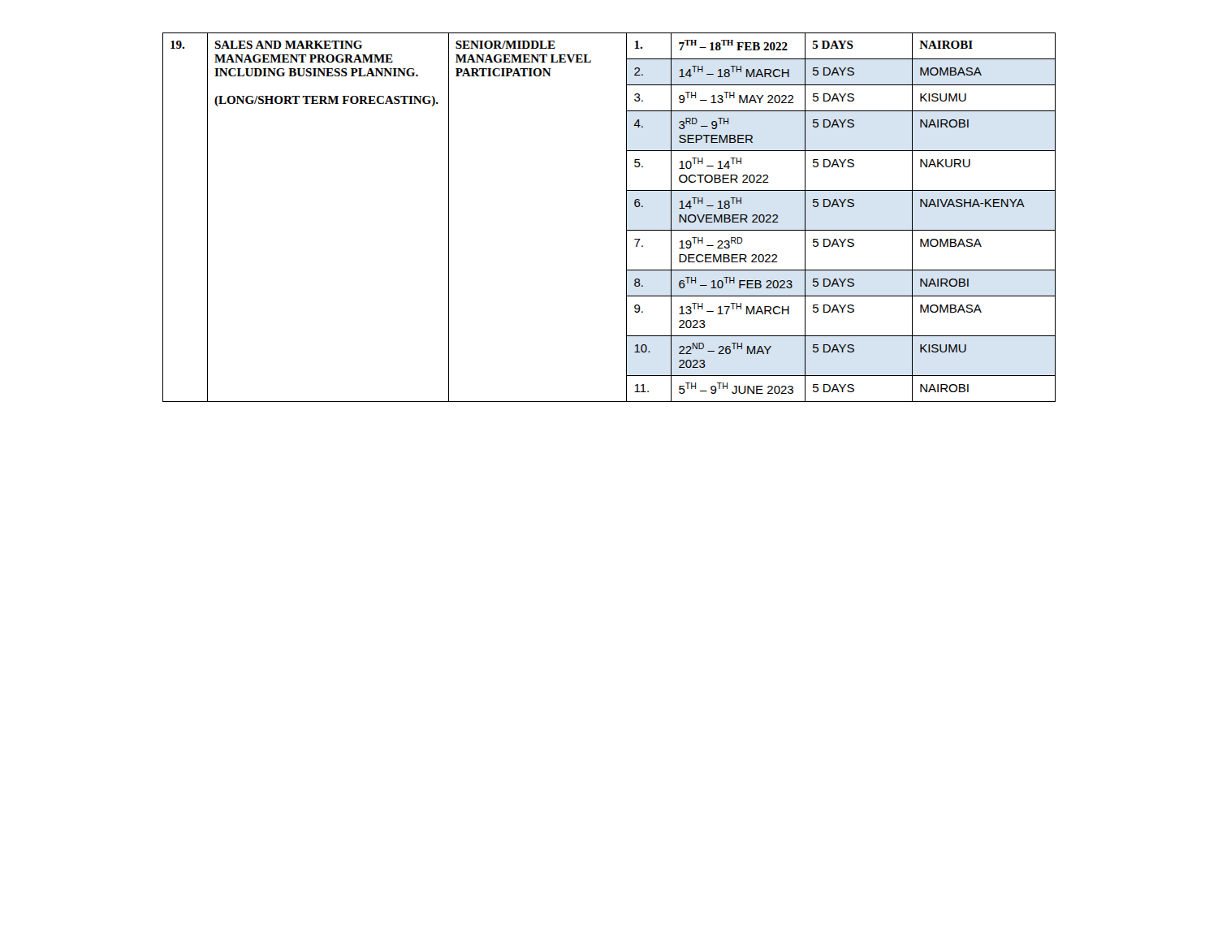| 19. | SALES AND MARKETING MANAGEMENT PROGRAMME INCLUDING BUSINESS PLANNING. (LONG/SHORT TERM FORECASTING). | SENIOR/MIDDLE MANAGEMENT LEVEL PARTICIPATION | 1. | 7 TH – 18 TH FEB 2022 | 5 DAYS | NAIROBI |
| 2. | 14 TH – 18 TH MARCH | 5 DAYS | MOMBASA |
| 3. | 9 TH – 13 TH MAY 2022 | 5 DAYS | KISUMU |
| 4. | 3 RD – 9 TH SEPTEMBER | 5 DAYS | NAIROBI |
| 5. | 10 TH – 14 TH OCTOBER 2022 | 5 DAYS | NAKURU |
| 6. | 14 TH – 18 TH NOVEMBER 2022 | 5 DAYS | NAIVASHA-KENYA |
| 7. | 19 TH – 23 RD DECEMBER 2022 | 5 DAYS | MOMBASA |
| 8. | 6 TH – 10 TH FEB 2023 | 5 DAYS | NAIROBI |
| 9. | 13 TH – 17 TH MARCH 2023 | 5 DAYS | MOMBASA |
| 10. | 22 ND – 26 TH MAY 2023 | 5 DAYS | KISUMU |
| 11. | 5 TH – 9 TH JUNE 2023 | 5 DAYS | NAIROBI |